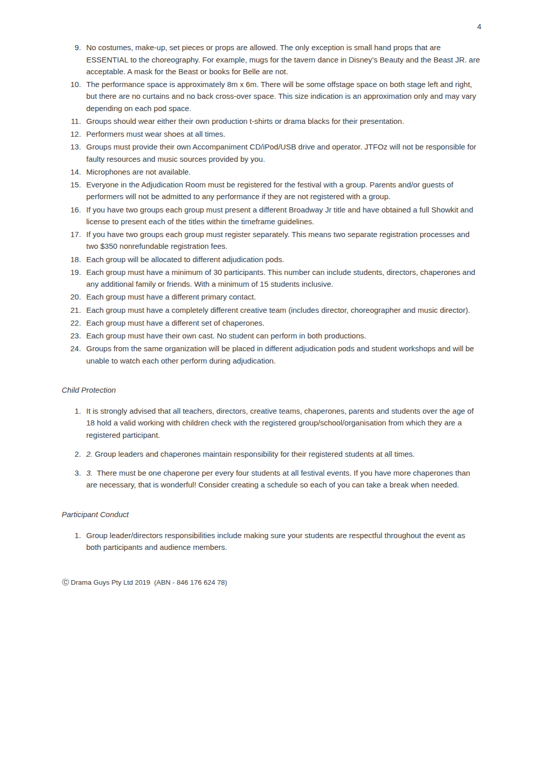4
No costumes, make-up, set pieces or props are allowed. The only exception is small hand props that are ESSENTIAL to the choreography. For example, mugs for the tavern dance in Disney’s Beauty and the Beast JR. are acceptable. A mask for the Beast or books for Belle are not.
The performance space is approximately 8m x 6m. There will be some offstage space on both stage left and right, but there are no curtains and no back cross-over space. This size indication is an approximation only and may vary depending on each pod space.
Groups should wear either their own production t-shirts or drama blacks for their presentation.
Performers must wear shoes at all times.
Groups must provide their own Accompaniment CD/iPod/USB drive and operator. JTFOz will not be responsible for faulty resources and music sources provided by you.
Microphones are not available.
Everyone in the Adjudication Room must be registered for the festival with a group. Parents and/or guests of performers will not be admitted to any performance if they are not registered with a group.
If you have two groups each group must present a different Broadway Jr title and have obtained a full Showkit and license to present each of the titles within the timeframe guidelines.
If you have two groups each group must register separately. This means two separate registration processes and two $350 nonrefundable registration fees.
Each group will be allocated to different adjudication pods.
Each group must have a minimum of 30 participants. This number can include students, directors, chaperones and any additional family or friends. With a minimum of 15 students inclusive.
Each group must have a different primary contact.
Each group must have a completely different creative team (includes director, choreographer and music director).
Each group must have a different set of chaperones.
Each group must have their own cast. No student can perform in both productions.
Groups from the same organization will be placed in different adjudication pods and student workshops and will be unable to watch each other perform during adjudication.
Child Protection
It is strongly advised that all teachers, directors, creative teams, chaperones, parents and students over the age of 18 hold a valid working with children check with the registered group/school/organisation from which they are a registered participant.
2. Group leaders and chaperones maintain responsibility for their registered students at all times.
3. There must be one chaperone per every four students at all festival events. If you have more chaperones than are necessary, that is wonderful! Consider creating a schedule so each of you can take a break when needed.
Participant Conduct
Group leader/directors responsibilities include making sure your students are respectful throughout the event as both participants and audience members.
Ⓒ Drama Guys Pty Ltd 2019 (ABN - 846 176 624 78)